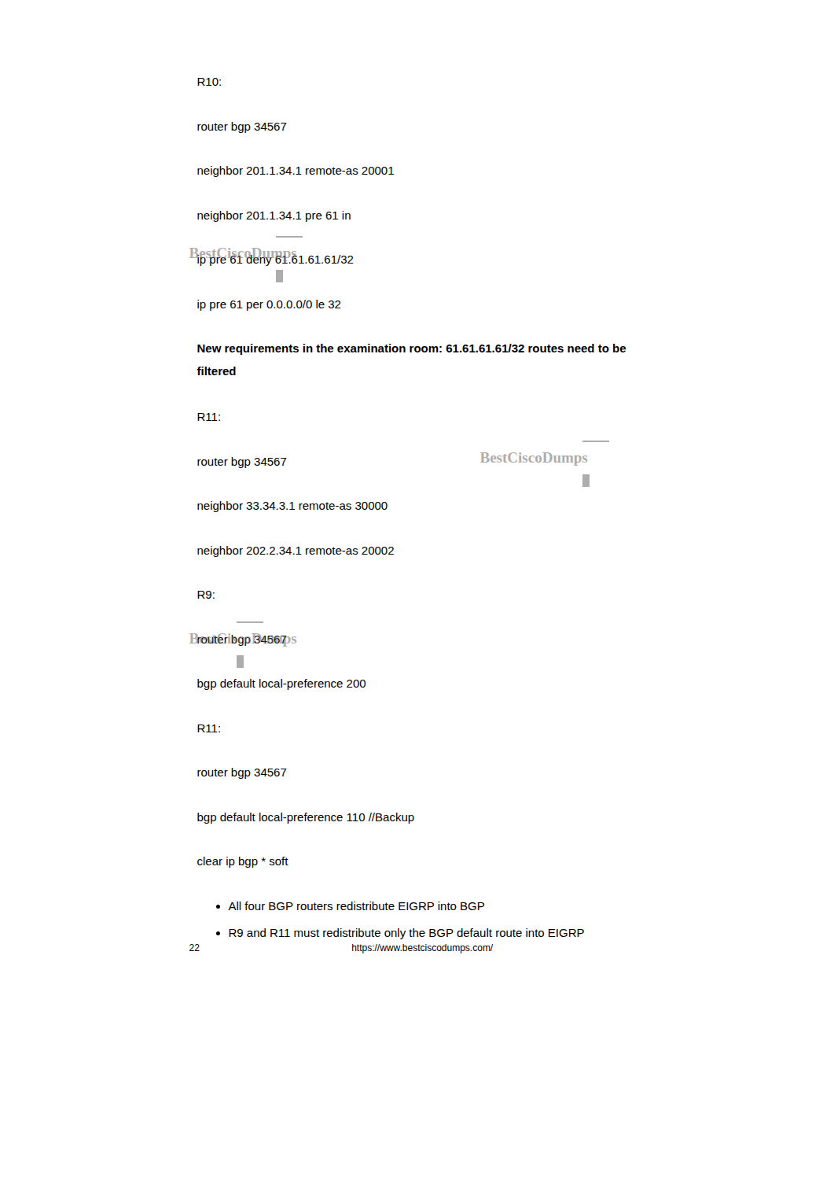R10:
router bgp 34567
neighbor 201.1.34.1 remote-as 20001
neighbor 201.1.34.1 pre 61 in
ip pre 61 deny 61.61.61.61/32
ip pre 61 per 0.0.0.0/0 le 32
New requirements in the examination room: 61.61.61.61/32 routes need to be filtered
R11:
router bgp 34567
neighbor 33.34.3.1 remote-as 30000
neighbor 202.2.34.1 remote-as 20002
R9:
router bgp 34567
bgp default local-preference 200
R11:
router bgp 34567
bgp default local-preference 110 //Backup
clear ip bgp * soft
All four BGP routers redistribute EIGRP into BGP
R9 and R11 must redistribute only the BGP default route into EIGRP
BestCiscoDumps
BestCiscoDumps
BestCiscoDumps
22
https://www.bestciscodumps.com/